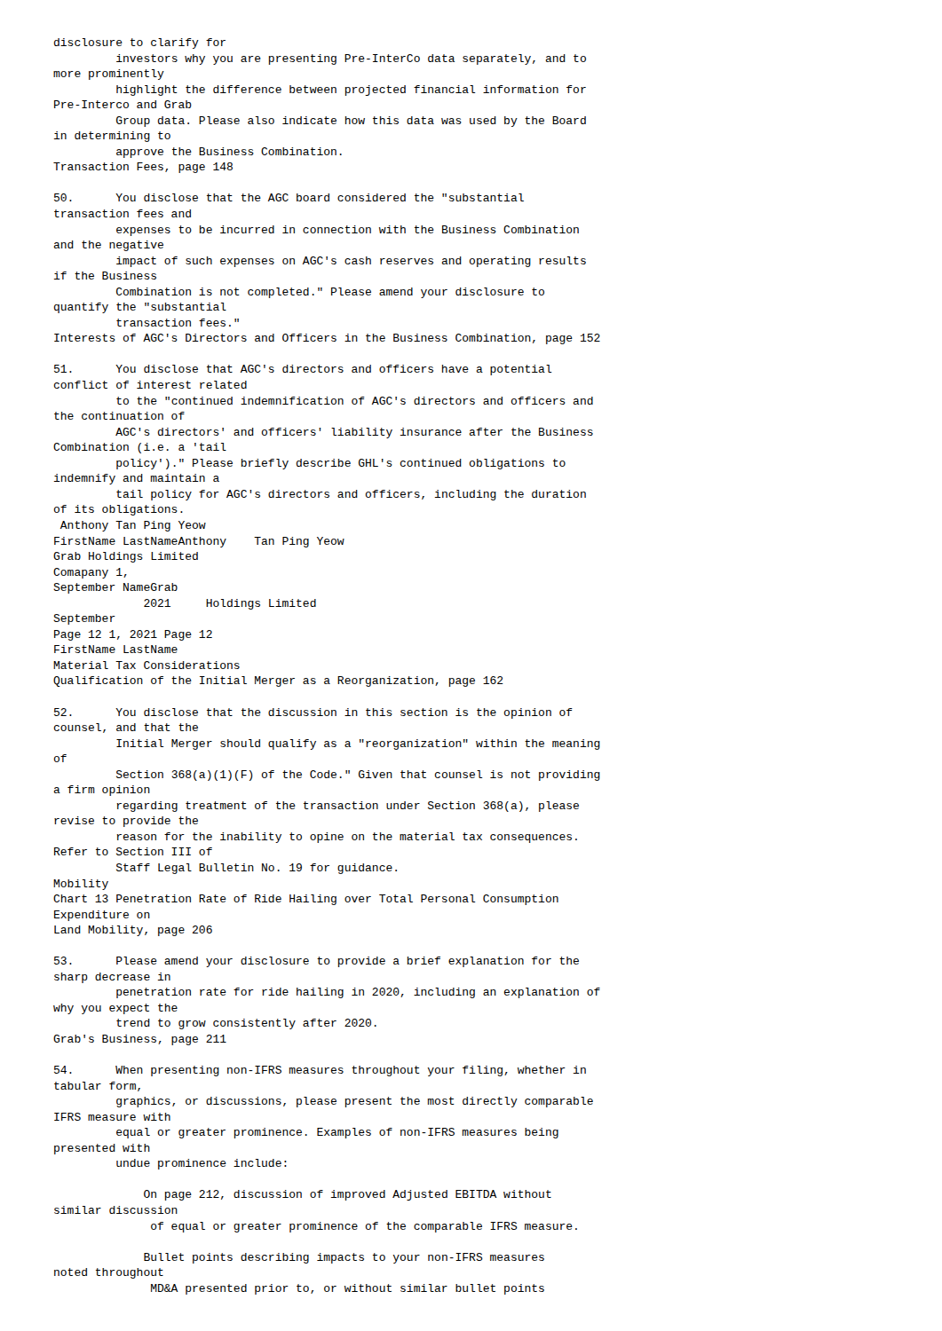disclosure to clarify for
         investors why you are presenting Pre-InterCo data separately, and to
more prominently
         highlight the difference between projected financial information for
Pre-Interco and Grab
         Group data. Please also indicate how this data was used by the Board
in determining to
         approve the Business Combination.
Transaction Fees, page 148

50.      You disclose that the AGC board considered the "substantial
transaction fees and
         expenses to be incurred in connection with the Business Combination
and the negative
         impact of such expenses on AGC's cash reserves and operating results
if the Business
         Combination is not completed." Please amend your disclosure to
quantify the "substantial
         transaction fees."
Interests of AGC's Directors and Officers in the Business Combination, page 152

51.      You disclose that AGC's directors and officers have a potential
conflict of interest related
         to the "continued indemnification of AGC's directors and officers and
the continuation of
         AGC's directors' and officers' liability insurance after the Business
Combination (i.e. a 'tail
         policy')." Please briefly describe GHL's continued obligations to
indemnify and maintain a
         tail policy for AGC's directors and officers, including the duration
of its obligations.
 Anthony Tan Ping Yeow
FirstName LastNameAnthony    Tan Ping Yeow
Grab Holdings Limited
Comapany 1,
September NameGrab
             2021     Holdings Limited
September
Page 12 1, 2021 Page 12
FirstName LastName
Material Tax Considerations
Qualification of the Initial Merger as a Reorganization, page 162

52.      You disclose that the discussion in this section is the opinion of
counsel, and that the
         Initial Merger should qualify as a "reorganization" within the meaning
of
         Section 368(a)(1)(F) of the Code." Given that counsel is not providing
a firm opinion
         regarding treatment of the transaction under Section 368(a), please
revise to provide the
         reason for the inability to opine on the material tax consequences.
Refer to Section III of
         Staff Legal Bulletin No. 19 for guidance.
Mobility
Chart 13 Penetration Rate of Ride Hailing over Total Personal Consumption
Expenditure on
Land Mobility, page 206

53.      Please amend your disclosure to provide a brief explanation for the
sharp decrease in
         penetration rate for ride hailing in 2020, including an explanation of
why you expect the
         trend to grow consistently after 2020.
Grab's Business, page 211

54.      When presenting non-IFRS measures throughout your filing, whether in
tabular form,
         graphics, or discussions, please present the most directly comparable
IFRS measure with
         equal or greater prominence. Examples of non-IFRS measures being
presented with
         undue prominence include:

             On page 212, discussion of improved Adjusted EBITDA without
similar discussion
              of equal or greater prominence of the comparable IFRS measure.

             Bullet points describing impacts to your non-IFRS measures
noted throughout
              MD&A presented prior to, or without similar bullet points